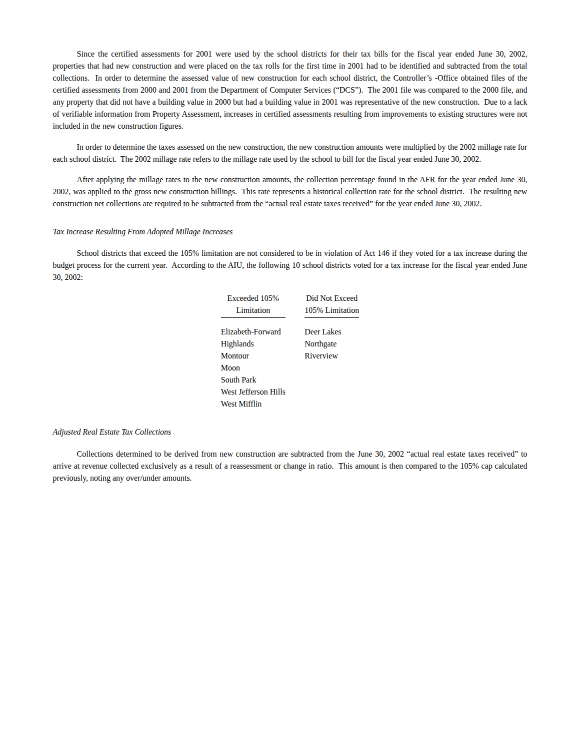Since the certified assessments for 2001 were used by the school districts for their tax bills for the fiscal year ended June 30, 2002, properties that had new construction and were placed on the tax rolls for the first time in 2001 had to be identified and subtracted from the total collections. In order to determine the assessed value of new construction for each school district, the Controller’s -Office obtained files of the certified assessments from 2000 and 2001 from the Department of Computer Services (“DCS”). The 2001 file was compared to the 2000 file, and any property that did not have a building value in 2000 but had a building value in 2001 was representative of the new construction. Due to a lack of verifiable information from Property Assessment, increases in certified assessments resulting from improvements to existing structures were not included in the new construction figures.
In order to determine the taxes assessed on the new construction, the new construction amounts were multiplied by the 2002 millage rate for each school district. The 2002 millage rate refers to the millage rate used by the school to bill for the fiscal year ended June 30, 2002.
After applying the millage rates to the new construction amounts, the collection percentage found in the AFR for the year ended June 30, 2002, was applied to the gross new construction billings. This rate represents a historical collection rate for the school district. The resulting new construction net collections are required to be subtracted from the “actual real estate taxes received” for the year ended June 30, 2002.
Tax Increase Resulting From Adopted Millage Increases
School districts that exceed the 105% limitation are not considered to be in violation of Act 146 if they voted for a tax increase during the budget process for the current year. According to the AIU, the following 10 school districts voted for a tax increase for the fiscal year ended June 30, 2002:
| Exceeded 105% Limitation | Did Not Exceed 105% Limitation |
| --- | --- |
| Elizabeth-Forward | Deer Lakes |
| Highlands | Northgate |
| Montour | Riverview |
| Moon | |
| South Park | |
| West Jefferson Hills | |
| West Mifflin | |
Adjusted Real Estate Tax Collections
Collections determined to be derived from new construction are subtracted from the June 30, 2002 “actual real estate taxes received” to arrive at revenue collected exclusively as a result of a reassessment or change in ratio. This amount is then compared to the 105% cap calculated previously, noting any over/under amounts.